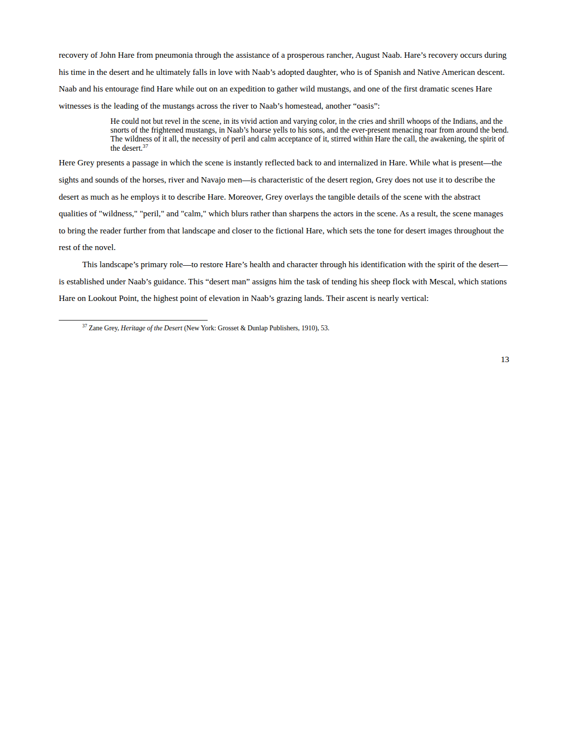recovery of John Hare from pneumonia through the assistance of a prosperous rancher, August Naab. Hare’s recovery occurs during his time in the desert and he ultimately falls in love with Naab’s adopted daughter, who is of Spanish and Native American descent. Naab and his entourage find Hare while out on an expedition to gather wild mustangs, and one of the first dramatic scenes Hare witnesses is the leading of the mustangs across the river to Naab’s homestead, another “oasis”:
He could not but revel in the scene, in its vivid action and varying color, in the cries and shrill whoops of the Indians, and the snorts of the frightened mustangs, in Naab’s hoarse yells to his sons, and the ever-present menacing roar from around the bend. The wildness of it all, the necessity of peril and calm acceptance of it, stirred within Hare the call, the awakening, the spirit of the desert.37
Here Grey presents a passage in which the scene is instantly reflected back to and internalized in Hare. While what is present—the sights and sounds of the horses, river and Navajo men—is characteristic of the desert region, Grey does not use it to describe the desert as much as he employs it to describe Hare. Moreover, Grey overlays the tangible details of the scene with the abstract qualities of "wildness," "peril," and "calm," which blurs rather than sharpens the actors in the scene. As a result, the scene manages to bring the reader further from that landscape and closer to the fictional Hare, which sets the tone for desert images throughout the rest of the novel.
This landscape’s primary role—to restore Hare’s health and character through his identification with the spirit of the desert—is established under Naab’s guidance. This “desert man” assigns him the task of tending his sheep flock with Mescal, which stations Hare on Lookout Point, the highest point of elevation in Naab’s grazing lands. Their ascent is nearly vertical:
37 Zane Grey, Heritage of the Desert (New York: Grosset & Dunlap Publishers, 1910), 53.
13